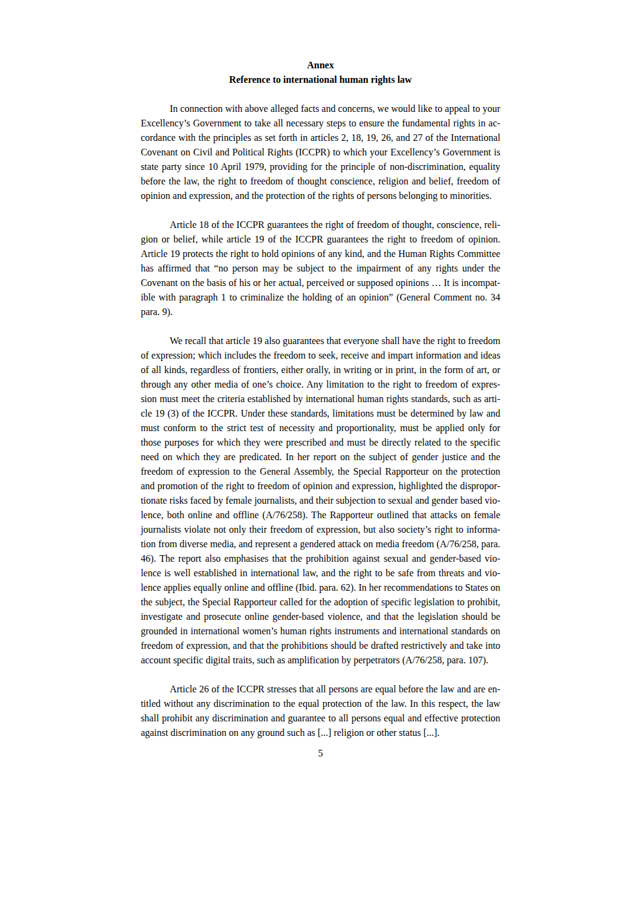Annex Reference to international human rights law
In connection with above alleged facts and concerns, we would like to appeal to your Excellency’s Government to take all necessary steps to ensure the fundamental rights in accordance with the principles as set forth in articles 2, 18, 19, 26, and 27 of the International Covenant on Civil and Political Rights (ICCPR) to which your Excellency’s Government is state party since 10 April 1979, providing for the principle of non-discrimination, equality before the law, the right to freedom of thought conscience, religion and belief, freedom of opinion and expression, and the protection of the rights of persons belonging to minorities.
Article 18 of the ICCPR guarantees the right of freedom of thought, conscience, religion or belief, while article 19 of the ICCPR guarantees the right to freedom of opinion. Article 19 protects the right to hold opinions of any kind, and the Human Rights Committee has affirmed that “no person may be subject to the impairment of any rights under the Covenant on the basis of his or her actual, perceived or supposed opinions … It is incompatible with paragraph 1 to criminalize the holding of an opinion” (General Comment no. 34 para. 9).
We recall that article 19 also guarantees that everyone shall have the right to freedom of expression; which includes the freedom to seek, receive and impart information and ideas of all kinds, regardless of frontiers, either orally, in writing or in print, in the form of art, or through any other media of one’s choice. Any limitation to the right to freedom of expression must meet the criteria established by international human rights standards, such as article 19 (3) of the ICCPR. Under these standards, limitations must be determined by law and must conform to the strict test of necessity and proportionality, must be applied only for those purposes for which they were prescribed and must be directly related to the specific need on which they are predicated. In her report on the subject of gender justice and the freedom of expression to the General Assembly, the Special Rapporteur on the protection and promotion of the right to freedom of opinion and expression, highlighted the disproportionate risks faced by female journalists, and their subjection to sexual and gender based violence, both online and offline (A/76/258). The Rapporteur outlined that attacks on female journalists violate not only their freedom of expression, but also society’s right to information from diverse media, and represent a gendered attack on media freedom (A/76/258, para. 46). The report also emphasises that the prohibition against sexual and gender-based violence is well established in international law, and the right to be safe from threats and violence applies equally online and offline (Ibid. para. 62). In her recommendations to States on the subject, the Special Rapporteur called for the adoption of specific legislation to prohibit, investigate and prosecute online gender-based violence, and that the legislation should be grounded in international women’s human rights instruments and international standards on freedom of expression, and that the prohibitions should be drafted restrictively and take into account specific digital traits, such as amplification by perpetrators (A/76/258, para. 107).
Article 26 of the ICCPR stresses that all persons are equal before the law and are entitled without any discrimination to the equal protection of the law. In this respect, the law shall prohibit any discrimination and guarantee to all persons equal and effective protection against discrimination on any ground such as [...] religion or other status [...].
5